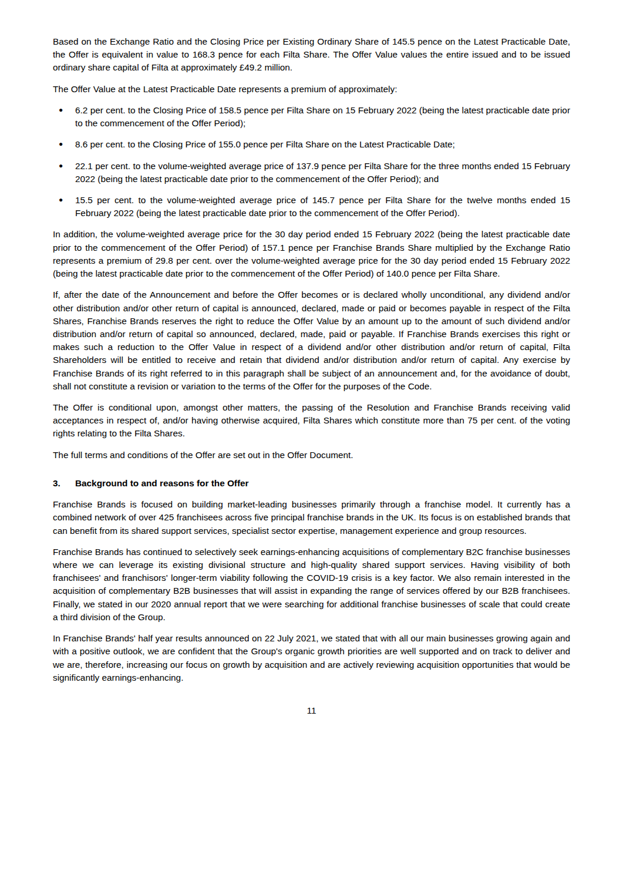Based on the Exchange Ratio and the Closing Price per Existing Ordinary Share of 145.5 pence on the Latest Practicable Date, the Offer is equivalent in value to 168.3 pence for each Filta Share. The Offer Value values the entire issued and to be issued ordinary share capital of Filta at approximately £49.2 million.
The Offer Value at the Latest Practicable Date represents a premium of approximately:
6.2 per cent. to the Closing Price of 158.5 pence per Filta Share on 15 February 2022 (being the latest practicable date prior to the commencement of the Offer Period);
8.6 per cent. to the Closing Price of 155.0 pence per Filta Share on the Latest Practicable Date;
22.1 per cent. to the volume-weighted average price of 137.9 pence per Filta Share for the three months ended 15 February 2022 (being the latest practicable date prior to the commencement of the Offer Period); and
15.5 per cent. to the volume-weighted average price of 145.7 pence per Filta Share for the twelve months ended 15 February 2022 (being the latest practicable date prior to the commencement of the Offer Period).
In addition, the volume-weighted average price for the 30 day period ended 15 February 2022 (being the latest practicable date prior to the commencement of the Offer Period) of 157.1 pence per Franchise Brands Share multiplied by the Exchange Ratio represents a premium of 29.8 per cent. over the volume-weighted average price for the 30 day period ended 15 February 2022 (being the latest practicable date prior to the commencement of the Offer Period) of 140.0 pence per Filta Share.
If, after the date of the Announcement and before the Offer becomes or is declared wholly unconditional, any dividend and/or other distribution and/or other return of capital is announced, declared, made or paid or becomes payable in respect of the Filta Shares, Franchise Brands reserves the right to reduce the Offer Value by an amount up to the amount of such dividend and/or distribution and/or return of capital so announced, declared, made, paid or payable. If Franchise Brands exercises this right or makes such a reduction to the Offer Value in respect of a dividend and/or other distribution and/or return of capital, Filta Shareholders will be entitled to receive and retain that dividend and/or distribution and/or return of capital. Any exercise by Franchise Brands of its right referred to in this paragraph shall be subject of an announcement and, for the avoidance of doubt, shall not constitute a revision or variation to the terms of the Offer for the purposes of the Code.
The Offer is conditional upon, amongst other matters, the passing of the Resolution and Franchise Brands receiving valid acceptances in respect of, and/or having otherwise acquired, Filta Shares which constitute more than 75 per cent. of the voting rights relating to the Filta Shares.
The full terms and conditions of the Offer are set out in the Offer Document.
3.
Background to and reasons for the Offer
Franchise Brands is focused on building market-leading businesses primarily through a franchise model. It currently has a combined network of over 425 franchisees across five principal franchise brands in the UK. Its focus is on established brands that can benefit from its shared support services, specialist sector expertise, management experience and group resources.
Franchise Brands has continued to selectively seek earnings-enhancing acquisitions of complementary B2C franchise businesses where we can leverage its existing divisional structure and high-quality shared support services. Having visibility of both franchisees' and franchisors' longer-term viability following the COVID-19 crisis is a key factor. We also remain interested in the acquisition of complementary B2B businesses that will assist in expanding the range of services offered by our B2B franchisees. Finally, we stated in our 2020 annual report that we were searching for additional franchise businesses of scale that could create a third division of the Group.
In Franchise Brands' half year results announced on 22 July 2021, we stated that with all our main businesses growing again and with a positive outlook, we are confident that the Group's organic growth priorities are well supported and on track to deliver and we are, therefore, increasing our focus on growth by acquisition and are actively reviewing acquisition opportunities that would be significantly earnings-enhancing.
11